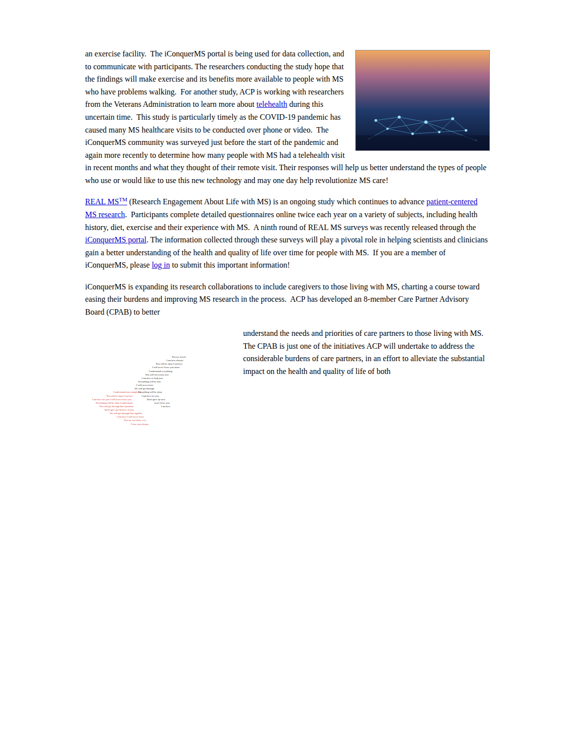an exercise facility. The iConquerMS portal is being used for data collection, and to communicate with participants. The researchers conducting the study hope that the findings will make exercise and its benefits more available to people with MS who have problems walking. For another study, ACP is working with researchers from the Veterans Administration to learn more about telehealth during this uncertain time. This study is particularly timely as the COVID-19 pandemic has caused many MS healthcare visits to be conducted over phone or video. The iConquerMS community was surveyed just before the start of the pandemic and again more recently to determine how many people with MS had a telehealth visit in recent months and what they thought of their remote visit. Their responses will help us better understand the types of people who use or would like to use this new technology and may one day help revolutionize MS care!
REAL MSTM (Research Engagement About Life with MS) is an ongoing study which continues to advance patient-centered MS research. Participants complete detailed questionnaires online twice each year on a variety of subjects, including health history, diet, exercise and their experience with MS. A ninth round of REAL MS surveys was recently released through the iConquerMS portal. The information collected through these surveys will play a pivotal role in helping scientists and clinicians gain a better understanding of the health and quality of life over time for people with MS. If you are a member of iConquerMS, please log in to submit this important information!
iConquerMS is expanding its research collaborations to include caregivers to those living with MS, charting a course toward easing their burdens and improving MS research in the process. ACP has developed an 8-member Care Partner Advisory Board (CPAB) to better
understand the needs and priorities of care partners to those living with MS. The CPAB is just one of the initiatives ACP will undertake to address the considerable burdens of care partners, in an effort to alleviate the substantial impact on the health and quality of life of both